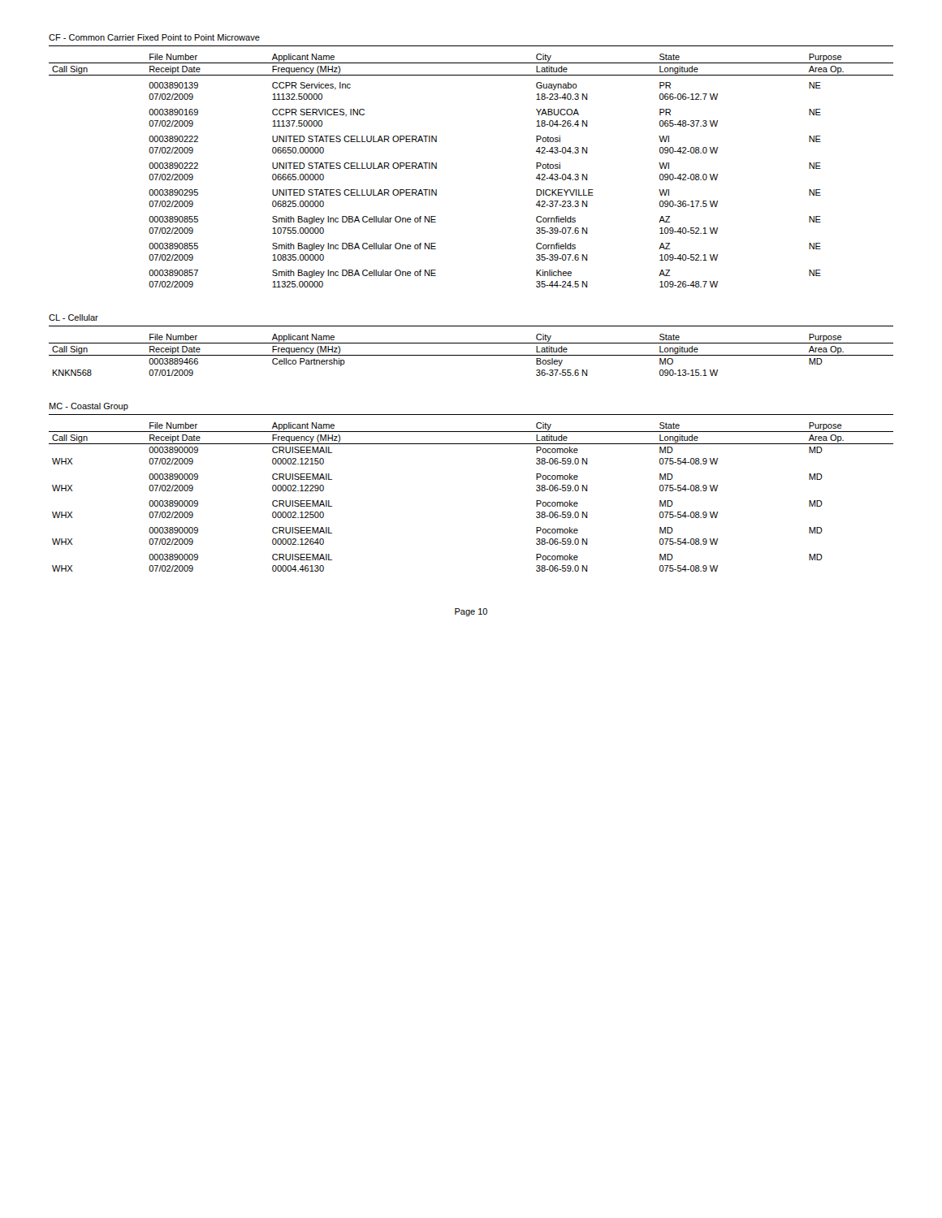CF - Common Carrier Fixed Point to Point Microwave
| | File Number | Applicant Name | City | State | Purpose |
| --- | --- | --- | --- | --- | --- |
| Call Sign | Receipt Date | Frequency (MHz) | Latitude | Longitude | Area Op. |
| | 0003890139 | CCPR Services, Inc | Guaynabo | PR | NE |
| | 07/02/2009 | 11132.50000 | 18-23-40.3 N | 066-06-12.7 W | |
| | 0003890169 | CCPR SERVICES, INC | YABUCOA | PR | NE |
| | 07/02/2009 | 11137.50000 | 18-04-26.4 N | 065-48-37.3 W | |
| | 0003890222 | UNITED STATES CELLULAR OPERATIN | Potosi | WI | NE |
| | 07/02/2009 | 06650.00000 | 42-43-04.3 N | 090-42-08.0 W | |
| | 0003890222 | UNITED STATES CELLULAR OPERATIN | Potosi | WI | NE |
| | 07/02/2009 | 06665.00000 | 42-43-04.3 N | 090-42-08.0 W | |
| | 0003890295 | UNITED STATES CELLULAR OPERATIN | DICKEYVILLE | WI | NE |
| | 07/02/2009 | 06825.00000 | 42-37-23.3 N | 090-36-17.5 W | |
| | 0003890855 | Smith Bagley Inc DBA Cellular One of NE | Cornfields | AZ | NE |
| | 07/02/2009 | 10755.00000 | 35-39-07.6 N | 109-40-52.1 W | |
| | 0003890855 | Smith Bagley Inc DBA Cellular One of NE | Cornfields | AZ | NE |
| | 07/02/2009 | 10835.00000 | 35-39-07.6 N | 109-40-52.1 W | |
| | 0003890857 | Smith Bagley Inc DBA Cellular One of NE | Kinlichee | AZ | NE |
| | 07/02/2009 | 11325.00000 | 35-44-24.5 N | 109-26-48.7 W | |
CL - Cellular
| | File Number | Applicant Name | City | State | Purpose |
| --- | --- | --- | --- | --- | --- |
| Call Sign | Receipt Date | Frequency (MHz) | Latitude | Longitude | Area Op. |
| | 0003889466 | Cellco Partnership | Bosley | MO | MD |
| KNKN568 | 07/01/2009 | | 36-37-55.6 N | 090-13-15.1 W | |
MC - Coastal Group
| | File Number | Applicant Name | City | State | Purpose |
| --- | --- | --- | --- | --- | --- |
| Call Sign | Receipt Date | Frequency (MHz) | Latitude | Longitude | Area Op. |
| | 0003890009 | CRUISEEMAIL | Pocomoke | MD | MD |
| WHX | 07/02/2009 | 00002.12150 | 38-06-59.0 N | 075-54-08.9 W | |
| | 0003890009 | CRUISEEMAIL | Pocomoke | MD | MD |
| WHX | 07/02/2009 | 00002.12290 | 38-06-59.0 N | 075-54-08.9 W | |
| | 0003890009 | CRUISEEMAIL | Pocomoke | MD | MD |
| WHX | 07/02/2009 | 00002.12500 | 38-06-59.0 N | 075-54-08.9 W | |
| | 0003890009 | CRUISEEMAIL | Pocomoke | MD | MD |
| WHX | 07/02/2009 | 00002.12640 | 38-06-59.0 N | 075-54-08.9 W | |
| | 0003890009 | CRUISEEMAIL | Pocomoke | MD | MD |
| WHX | 07/02/2009 | 00004.46130 | 38-06-59.0 N | 075-54-08.9 W | |
Page 10